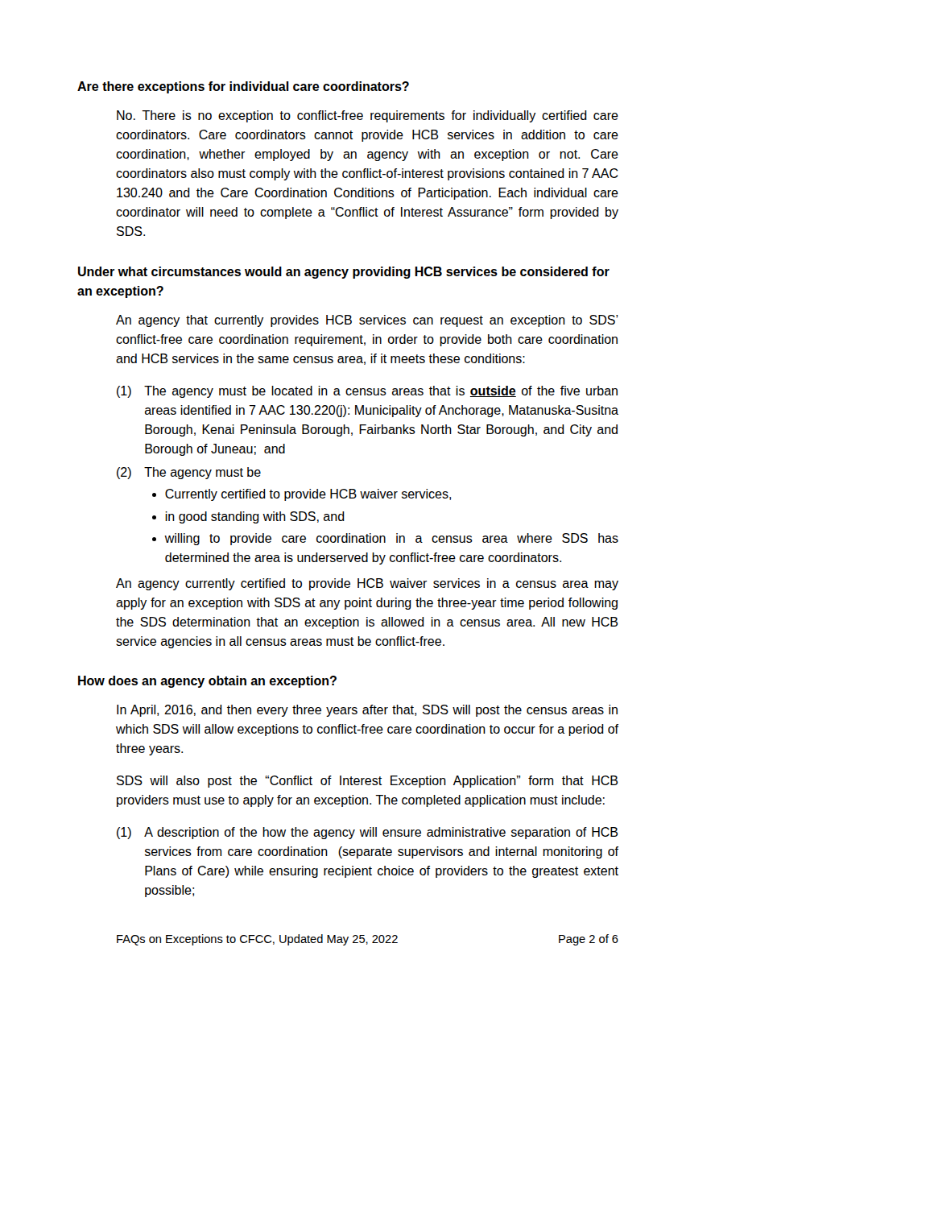Are there exceptions for individual care coordinators?
No. There is no exception to conflict-free requirements for individually certified care coordinators. Care coordinators cannot provide HCB services in addition to care coordination, whether employed by an agency with an exception or not. Care coordinators also must comply with the conflict-of-interest provisions contained in 7 AAC 130.240 and the Care Coordination Conditions of Participation. Each individual care coordinator will need to complete a “Conflict of Interest Assurance” form provided by SDS.
Under what circumstances would an agency providing HCB services be considered for an exception?
An agency that currently provides HCB services can request an exception to SDS’ conflict-free care coordination requirement, in order to provide both care coordination and HCB services in the same census area, if it meets these conditions:
(1) The agency must be located in a census areas that is outside of the five urban areas identified in 7 AAC 130.220(j): Municipality of Anchorage, Matanuska-Susitna Borough, Kenai Peninsula Borough, Fairbanks North Star Borough, and City and Borough of Juneau; and
(2) The agency must be
Currently certified to provide HCB waiver services,
in good standing with SDS, and
willing to provide care coordination in a census area where SDS has determined the area is underserved by conflict-free care coordinators.
An agency currently certified to provide HCB waiver services in a census area may apply for an exception with SDS at any point during the three-year time period following the SDS determination that an exception is allowed in a census area. All new HCB service agencies in all census areas must be conflict-free.
How does an agency obtain an exception?
In April, 2016, and then every three years after that, SDS will post the census areas in which SDS will allow exceptions to conflict-free care coordination to occur for a period of three years.
SDS will also post the “Conflict of Interest Exception Application” form that HCB providers must use to apply for an exception. The completed application must include:
(1) A description of the how the agency will ensure administrative separation of HCB services from care coordination (separate supervisors and internal monitoring of Plans of Care) while ensuring recipient choice of providers to the greatest extent possible;
FAQs on Exceptions to CFCC, Updated May 25, 2022 Page 2 of 6